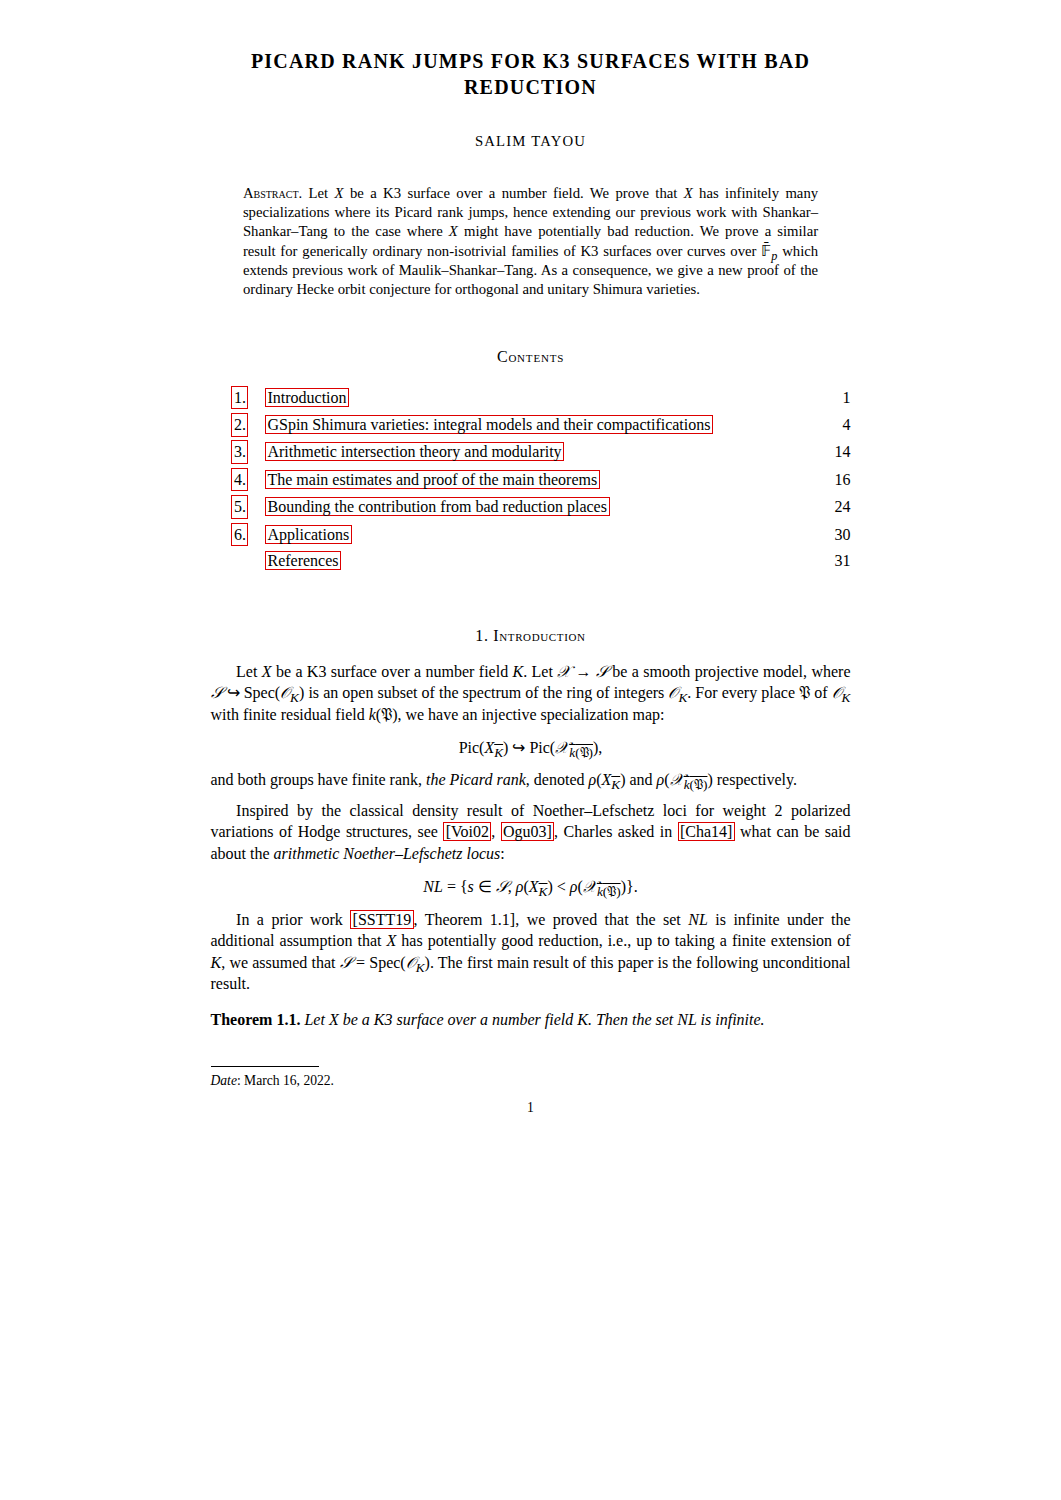Picard rank jumps for K3 surfaces with bad
reduction
Salim Tayou
Abstract. Let X be a K3 surface over a number field. We prove that X has infinitely many specializations where its Picard rank jumps, hence extending our previous work with Shankar–Shankar–Tang to the case where X might have potentially bad reduction. We prove a similar result for generically ordinary non-isotrivial families of K3 surfaces over curves over 𝔽̄p which extends previous work of Maulik–Shankar–Tang. As a consequence, we give a new proof of the ordinary Hecke orbit conjecture for orthogonal and unitary Shimura varieties.
Contents
| 1. | Introduction | 1 |
| 2. | GSpin Shimura varieties: integral models and their compactifications | 4 |
| 3. | Arithmetic intersection theory and modularity | 14 |
| 4. | The main estimates and proof of the main theorems | 16 |
| 5. | Bounding the contribution from bad reduction places | 24 |
| 6. | Applications | 30 |
| | References | 31 |
1. Introduction
Let X be a K3 surface over a number field K. Let 𝒳 → 𝒮 be a smooth projective model, where 𝒮 ↪ Spec(𝒪K) is an open subset of the spectrum of the ring of integers 𝒪K. For every place 𝔓 of 𝒪K with finite residual field k(𝔓), we have an injective specialization map:
Pic(XK) ↪ Pic(𝒳k(𝔓)),
and both groups have finite rank, the Picard rank, denoted ρ(XK) and ρ(𝒳k(𝔓)) respectively.
Inspired by the classical density result of Noether–Lefschetz loci for weight 2 polarized variations of Hodge structures, see [Voi02, Ogu03], Charles asked in [Cha14] what can be said about the arithmetic Noether–Lefschetz locus:
NL = {s ∈ 𝒮, ρ(XK) < ρ(𝒳k(𝔓))}.
In a prior work [SSTT19, Theorem 1.1], we proved that the set NL is infinite under the additional assumption that X has potentially good reduction, i.e., up to taking a finite extension of K, we assumed that 𝒮 = Spec(𝒪K). The first main result of this paper is the following unconditional result.
Theorem 1.1. Let X be a K3 surface over a number field K. Then the set NL is infinite.
Date: March 16, 2022.
1